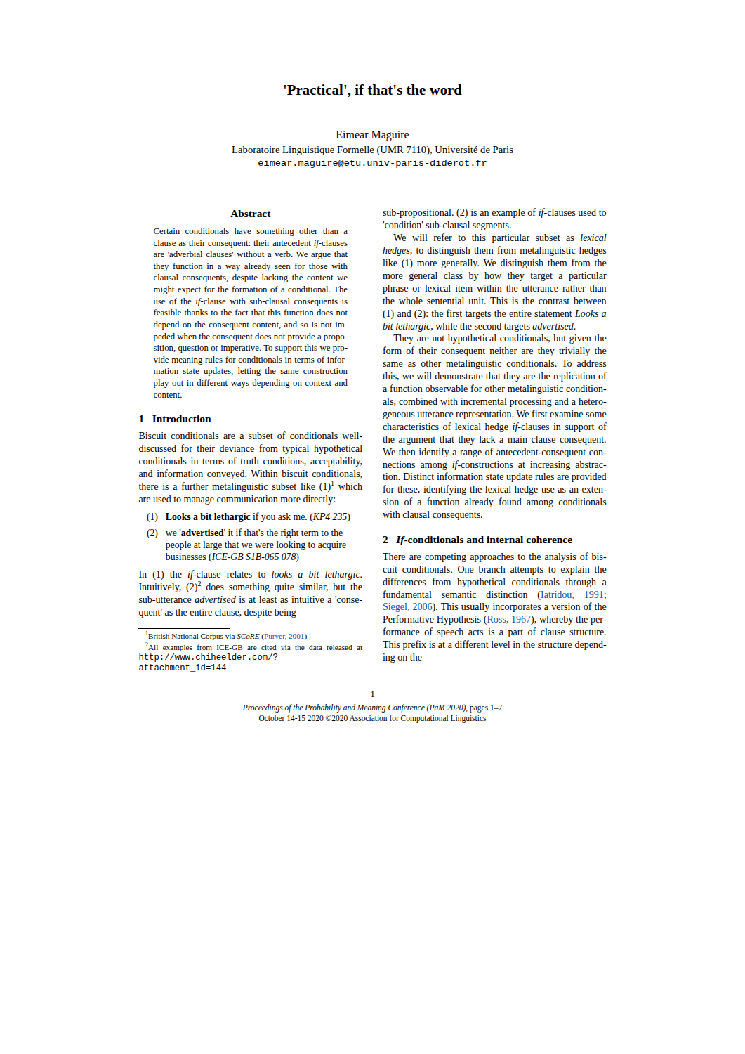'Practical', if that's the word
Eimear Maguire
Laboratoire Linguistique Formelle (UMR 7110), Université de Paris
eimear.maguire@etu.univ-paris-diderot.fr
Abstract
Certain conditionals have something other than a clause as their consequent: their antecedent if-clauses are 'adverbial clauses' without a verb. We argue that they function in a way already seen for those with clausal consequents, despite lacking the content we might expect for the formation of a conditional. The use of the if-clause with sub-clausal consequents is feasible thanks to the fact that this function does not depend on the consequent content, and so is not impeded when the consequent does not provide a proposition, question or imperative. To support this we provide meaning rules for conditionals in terms of information state updates, letting the same construction play out in different ways depending on context and content.
1 Introduction
Biscuit conditionals are a subset of conditionals well-discussed for their deviance from typical hypothetical conditionals in terms of truth conditions, acceptability, and information conveyed. Within biscuit conditionals, there is a further metalinguistic subset like (1)1 which are used to manage communication more directly:
(1)
Looks a bit lethargic if you ask me. (KP4 235)
(2)
we 'advertised' it if that's the right term to the people at large that we were looking to acquire businesses (ICE-GB S1B-065 078)
In (1) the if-clause relates to looks a bit lethargic. Intuitively, (2)2 does something quite similar, but the sub-utterance advertised is at least as intuitive a 'consequent' as the entire clause, despite being
1British National Corpus via SCoRE (Purver, 2001)
2All examples from ICE-GB are cited via the data released at http://www.chiheelder.com/?attachment_id=144
sub-propositional. (2) is an example of if-clauses used to 'condition' sub-clausal segments.
We will refer to this particular subset as lexical hedges, to distinguish them from metalinguistic hedges like (1) more generally. We distinguish them from the more general class by how they target a particular phrase or lexical item within the utterance rather than the whole sentential unit. This is the contrast between (1) and (2): the first targets the entire statement Looks a bit lethargic, while the second targets advertised.
They are not hypothetical conditionals, but given the form of their consequent neither are they trivially the same as other metalinguistic conditionals. To address this, we will demonstrate that they are the replication of a function observable for other metalinguistic conditionals, combined with incremental processing and a heterogeneous utterance representation. We first examine some characteristics of lexical hedge if-clauses in support of the argument that they lack a main clause consequent. We then identify a range of antecedent-consequent connections among if-constructions at increasing abstraction. Distinct information state update rules are provided for these, identifying the lexical hedge use as an extension of a function already found among conditionals with clausal consequents.
2 If-conditionals and internal coherence
There are competing approaches to the analysis of biscuit conditionals. One branch attempts to explain the differences from hypothetical conditionals through a fundamental semantic distinction (Iatridou, 1991; Siegel, 2006). This usually incorporates a version of the Performative Hypothesis (Ross, 1967), whereby the performance of speech acts is a part of clause structure. This prefix is at a different level in the structure depending on the
1
Proceedings of the Probability and Meaning Conference (PaM 2020), pages 1–7
October 14-15 2020 ©2020 Association for Computational Linguistics